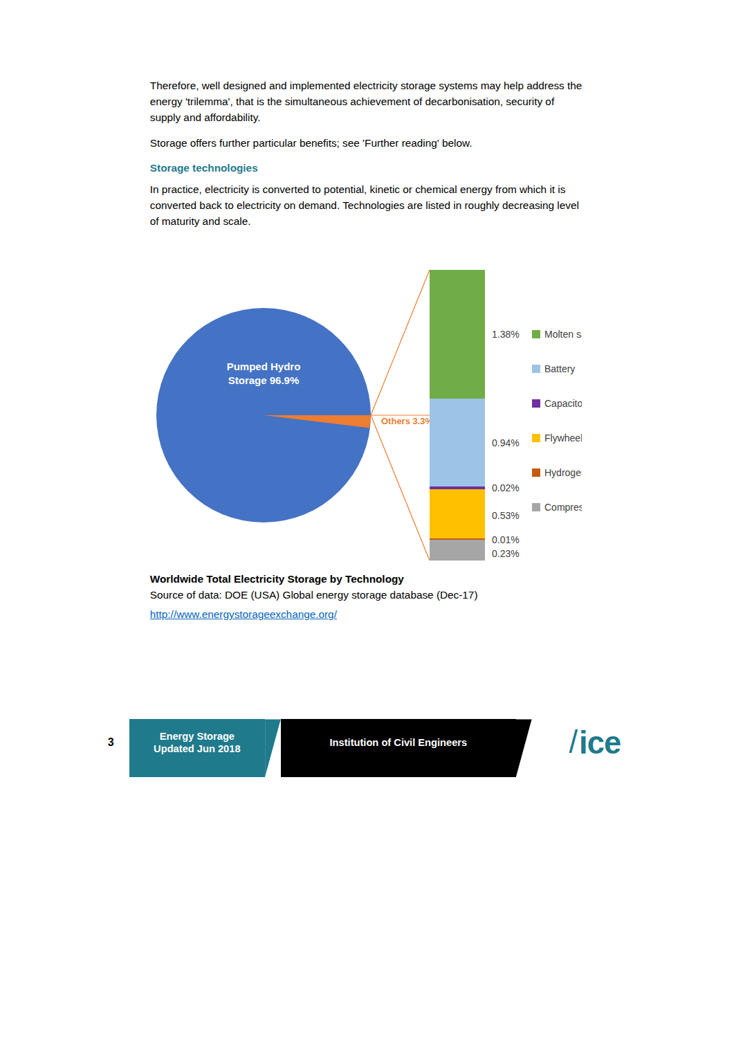Therefore, well designed and implemented electricity storage systems may help address the energy 'trilemma', that is the simultaneous achievement of decarbonisation, security of supply and affordability.
Storage offers further particular benefits; see 'Further reading' below.
Storage technologies
In practice, electricity is converted to potential, kinetic or chemical energy from which it is converted back to electricity on demand. Technologies are listed in roughly decreasing level of maturity and scale.
Pumped Hydro Storage 96.9% Others 3.3% 1.38% 0.94% 0.02% 0.53% 0.01% 0.23% Molten salt Battery Capacitor Flywheel Hydrogen Compressed Air
Worldwide Total Electricity Storage by Technology
Source of data: DOE (USA) Global energy storage database (Dec-17)
http://www.energystorageexchange.org/
3
Energy Storage
Updated Jun 2018
Institution of Civil Engineers
/ice